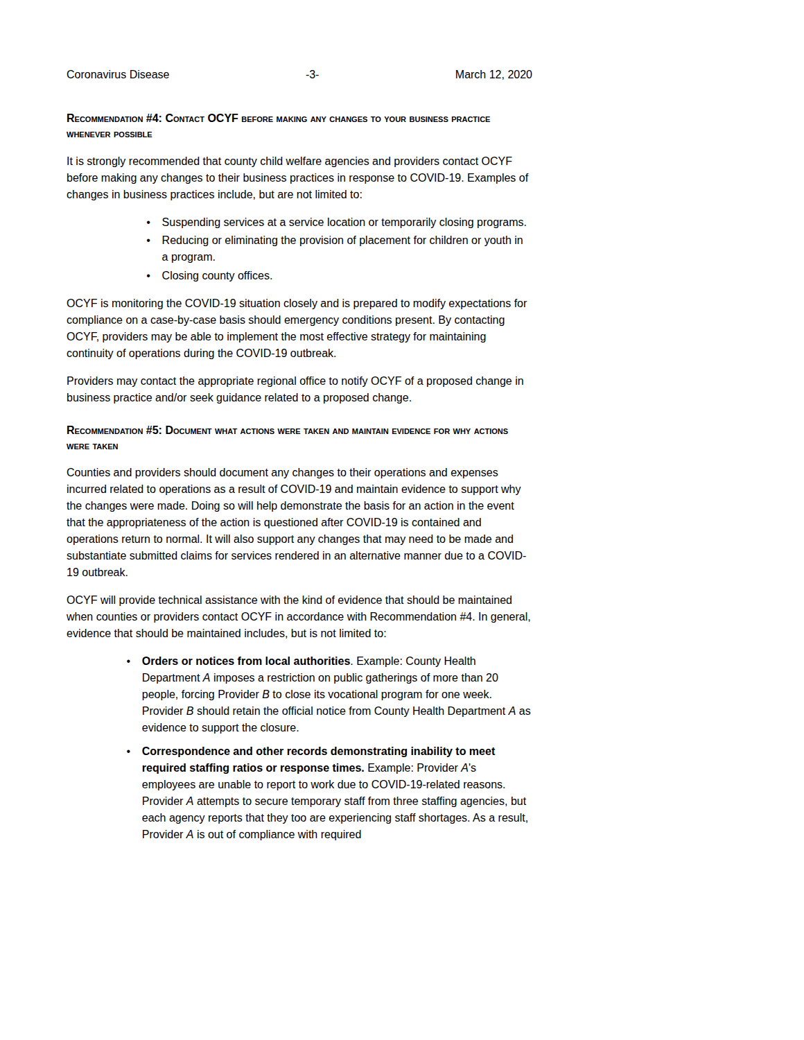Coronavirus Disease -3- March 12, 2020
Recommendation #4: Contact OCYF before making any changes to your business practice whenever possible
It is strongly recommended that county child welfare agencies and providers contact OCYF before making any changes to their business practices in response to COVID-19. Examples of changes in business practices include, but are not limited to:
Suspending services at a service location or temporarily closing programs.
Reducing or eliminating the provision of placement for children or youth in a program.
Closing county offices.
OCYF is monitoring the COVID-19 situation closely and is prepared to modify expectations for compliance on a case-by-case basis should emergency conditions present. By contacting OCYF, providers may be able to implement the most effective strategy for maintaining continuity of operations during the COVID-19 outbreak.
Providers may contact the appropriate regional office to notify OCYF of a proposed change in business practice and/or seek guidance related to a proposed change.
Recommendation #5: Document what actions were taken and maintain evidence for why actions were taken
Counties and providers should document any changes to their operations and expenses incurred related to operations as a result of COVID-19 and maintain evidence to support why the changes were made. Doing so will help demonstrate the basis for an action in the event that the appropriateness of the action is questioned after COVID-19 is contained and operations return to normal. It will also support any changes that may need to be made and substantiate submitted claims for services rendered in an alternative manner due to a COVID-19 outbreak.
OCYF will provide technical assistance with the kind of evidence that should be maintained when counties or providers contact OCYF in accordance with Recommendation #4. In general, evidence that should be maintained includes, but is not limited to:
Orders or notices from local authorities. Example: County Health Department A imposes a restriction on public gatherings of more than 20 people, forcing Provider B to close its vocational program for one week. Provider B should retain the official notice from County Health Department A as evidence to support the closure.
Correspondence and other records demonstrating inability to meet required staffing ratios or response times. Example: Provider A's employees are unable to report to work due to COVID-19-related reasons. Provider A attempts to secure temporary staff from three staffing agencies, but each agency reports that they too are experiencing staff shortages. As a result, Provider A is out of compliance with required